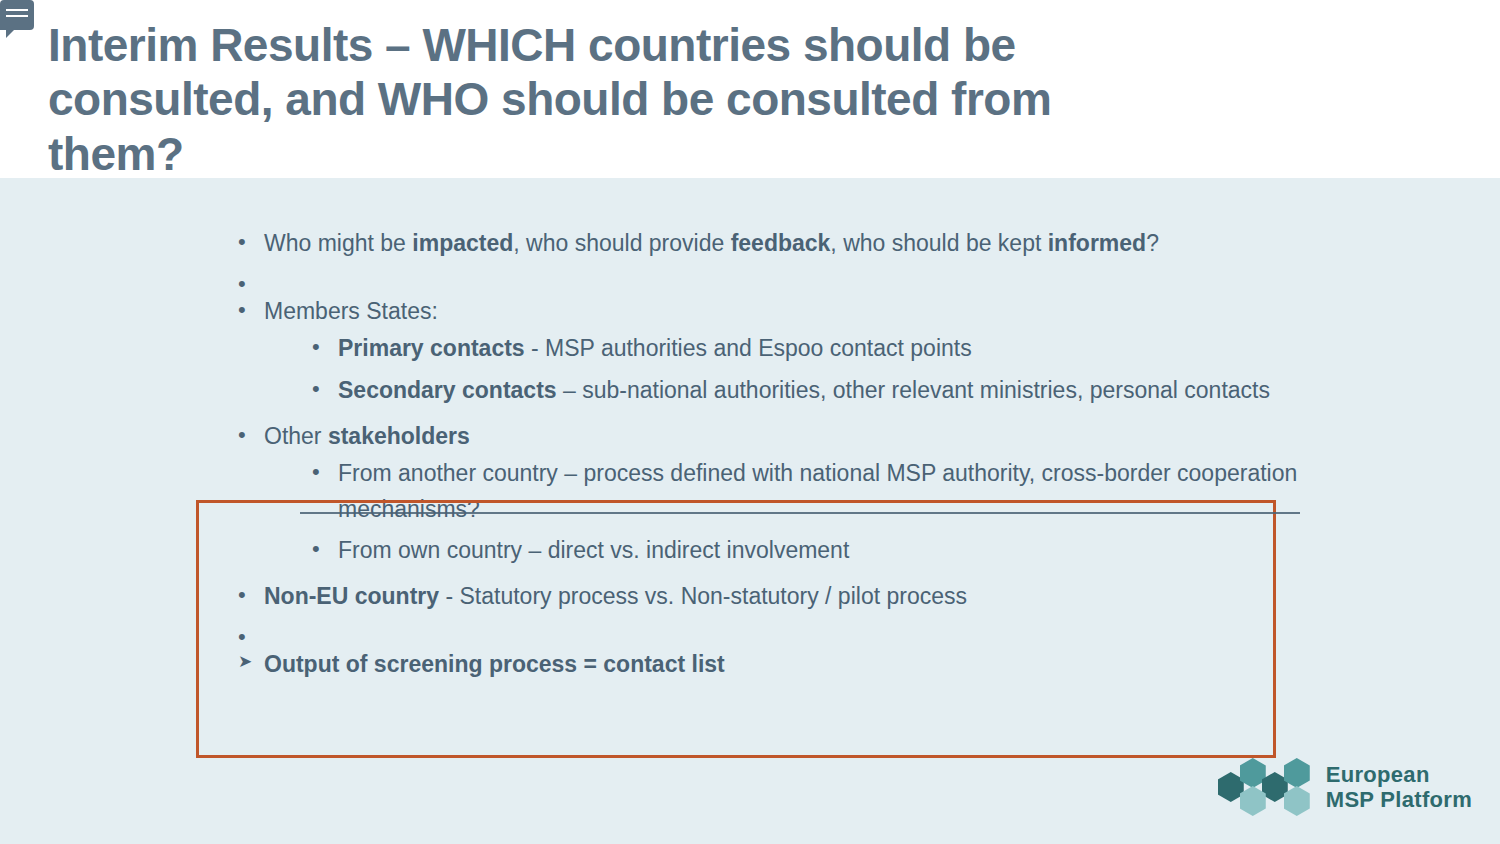Interim Results – WHICH countries should be
consulted, and WHO should be consulted from
them?
Who might be impacted, who should provide feedback, who should be kept informed?
Members States:
Primary contacts - MSP authorities and Espoo contact points
Secondary contacts – sub-national authorities, other relevant ministries, personal contacts
Other stakeholders
From another country – process defined with national MSP authority, cross-border cooperation mechanisms?
From own country – direct vs. indirect involvement
Non-EU country - Statutory process vs. Non-statutory / pilot process
Output of screening process = contact list
European MSP Platform